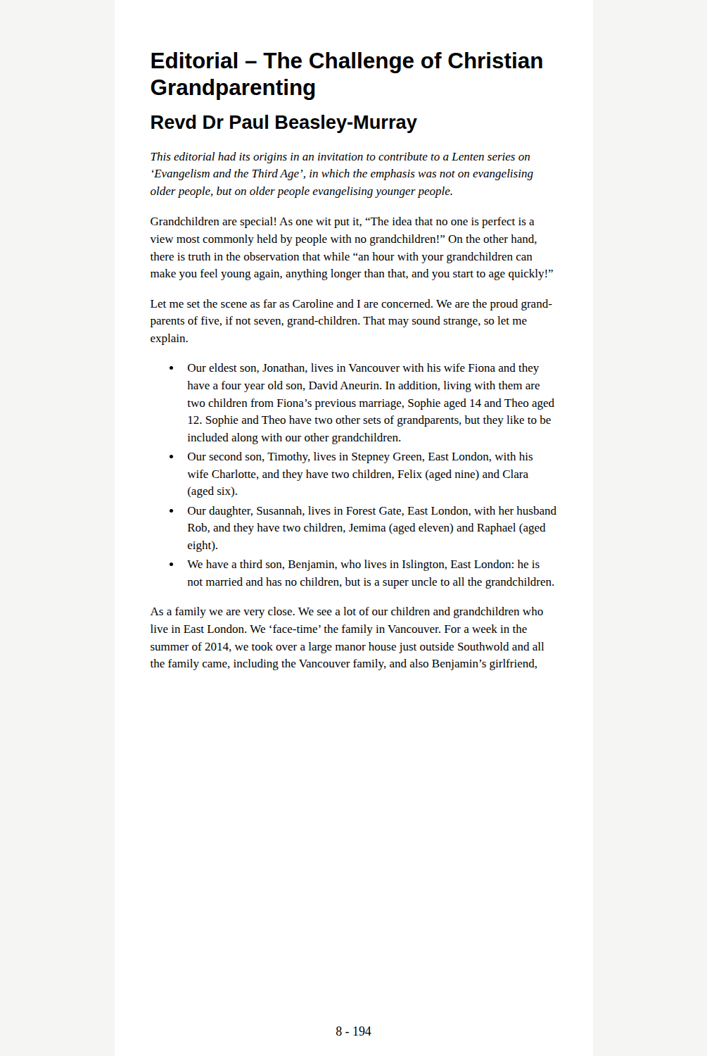Editorial – The Challenge of Christian Grandparenting
Revd Dr Paul Beasley-Murray
This editorial had its origins in an invitation to contribute to a Lenten series on ‘Evangelism and the Third Age’, in which the emphasis was not on evangelising older people, but on older people evangelising younger people.
Grandchildren are special! As one wit put it, “The idea that no one is perfect is a view most commonly held by people with no grandchildren!” On the other hand, there is truth in the observation that while “an hour with your grandchildren can make you feel young again, anything longer than that, and you start to age quickly!”
Let me set the scene as far as Caroline and I are concerned. We are the proud grand-parents of five, if not seven, grand-children. That may sound strange, so let me explain.
Our eldest son, Jonathan, lives in Vancouver with his wife Fiona and they have a four year old son, David Aneurin. In addition, living with them are two children from Fiona’s previous marriage, Sophie aged 14 and Theo aged 12. Sophie and Theo have two other sets of grandparents, but they like to be included along with our other grandchildren.
Our second son, Timothy, lives in Stepney Green, East London, with his wife Charlotte, and they have two children, Felix (aged nine) and Clara (aged six).
Our daughter, Susannah, lives in Forest Gate, East London, with her husband Rob, and they have two children, Jemima (aged eleven) and Raphael (aged eight).
We have a third son, Benjamin, who lives in Islington, East London: he is not married and has no children, but is a super uncle to all the grandchildren.
As a family we are very close. We see a lot of our children and grandchildren who live in East London. We ‘face-time’ the family in Vancouver. For a week in the summer of 2014, we took over a large manor house just outside Southwold and all the family came, including the Vancouver family, and also Benjamin’s girlfriend,
8 - 194